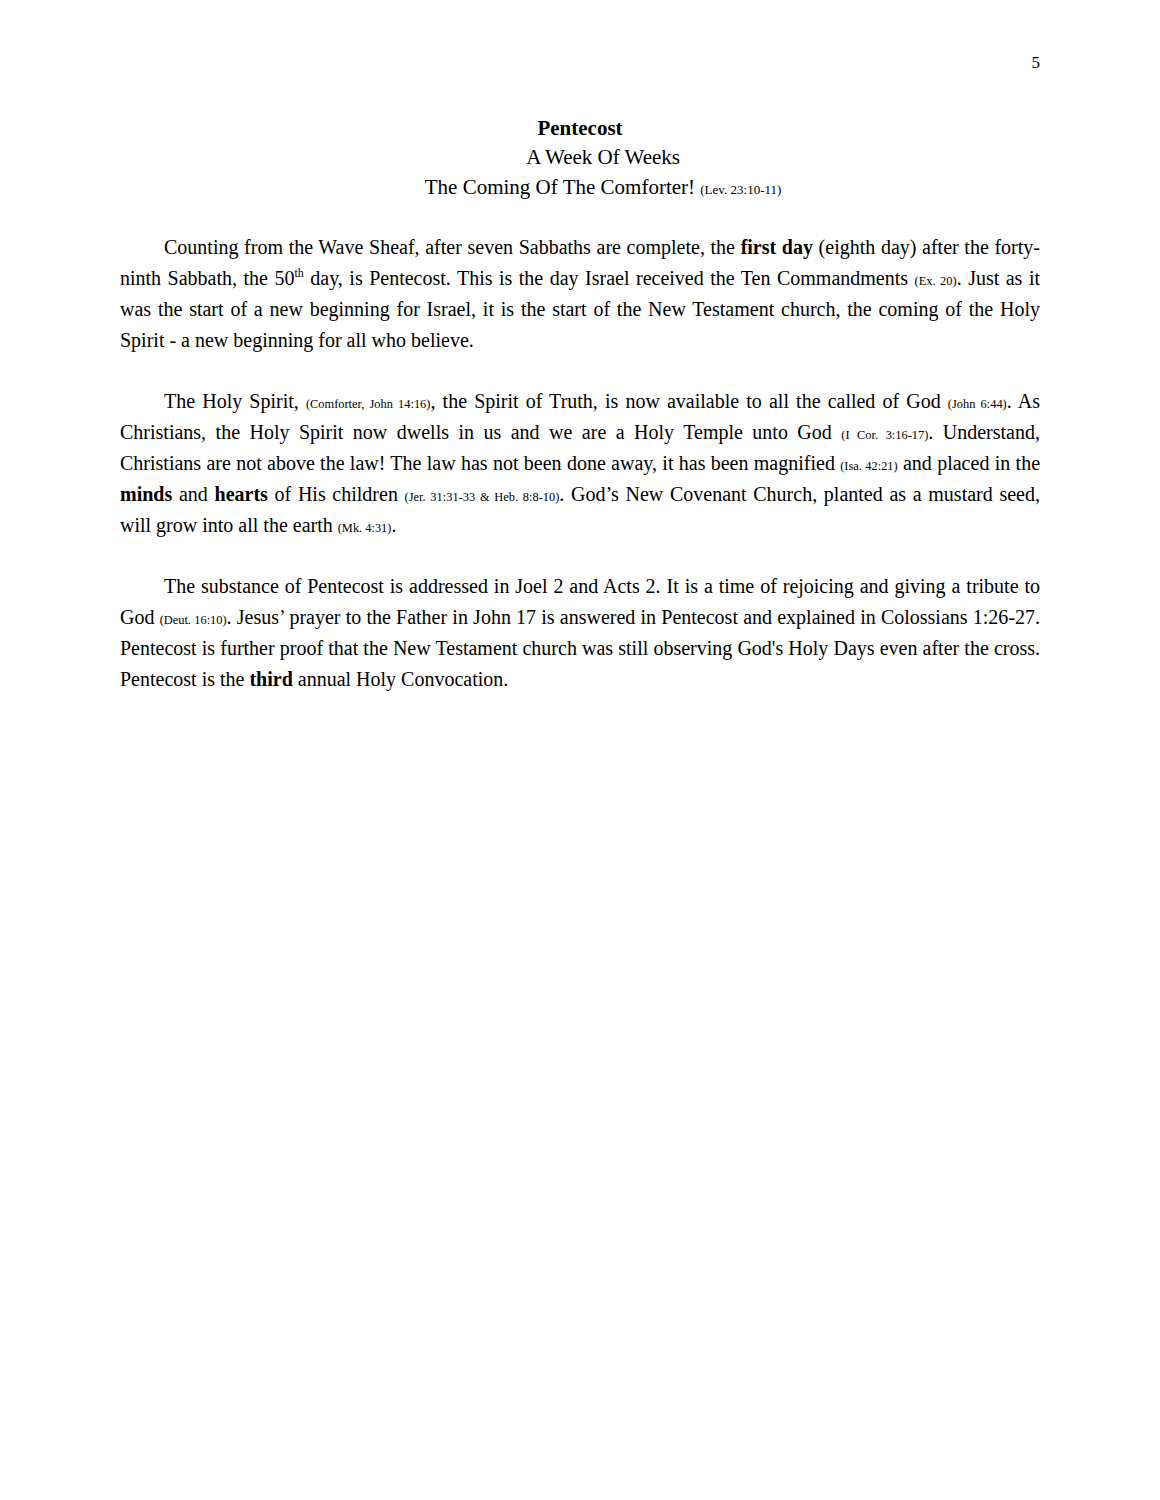5
Pentecost
A Week Of Weeks
The Coming Of The Comforter! (Lev. 23:10-11)
Counting from the Wave Sheaf, after seven Sabbaths are complete, the first day (eighth day) after the forty-ninth Sabbath, the 50th day, is Pentecost. This is the day Israel received the Ten Commandments (Ex. 20). Just as it was the start of a new beginning for Israel, it is the start of the New Testament church, the coming of the Holy Spirit - a new beginning for all who believe.
The Holy Spirit, (Comforter, John 14:16), the Spirit of Truth, is now available to all the called of God (John 6:44). As Christians, the Holy Spirit now dwells in us and we are a Holy Temple unto God (I Cor. 3:16-17). Understand, Christians are not above the law! The law has not been done away, it has been magnified (Isa. 42:21) and placed in the minds and hearts of His children (Jer. 31:31-33 & Heb. 8:8-10). God’s New Covenant Church, planted as a mustard seed, will grow into all the earth (Mk. 4:31).
The substance of Pentecost is addressed in Joel 2 and Acts 2. It is a time of rejoicing and giving a tribute to God (Deut. 16:10). Jesus’ prayer to the Father in John 17 is answered in Pentecost and explained in Colossians 1:26-27. Pentecost is further proof that the New Testament church was still observing God's Holy Days even after the cross. Pentecost is the third annual Holy Convocation.